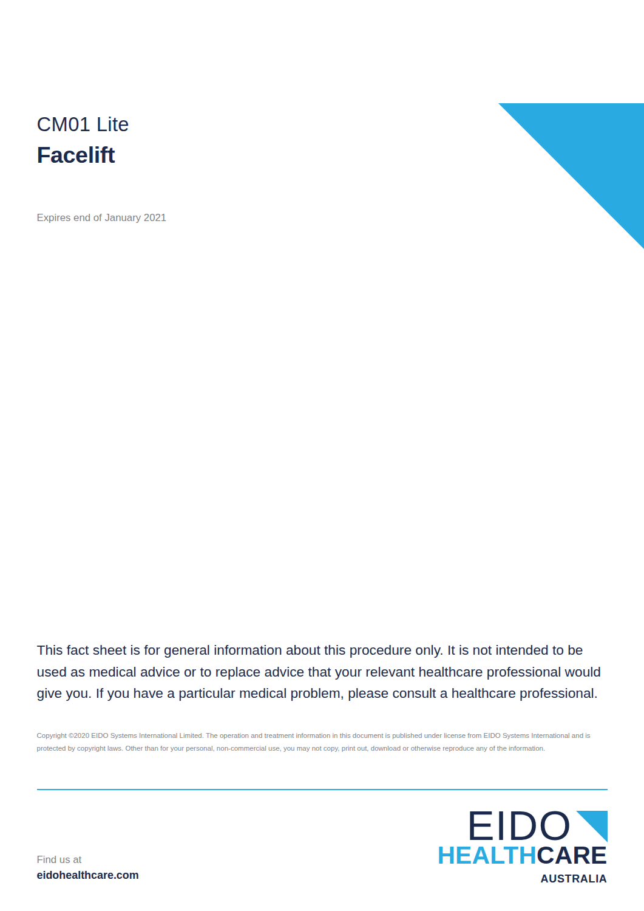CM01 Lite
Facelift
Expires end of January 2021
This fact sheet is for general information about this procedure only. It is not intended to be used as medical advice or to replace advice that your relevant healthcare professional would give you. If you have a particular medical problem, please consult a healthcare professional.
Copyright ©2020 EIDO Systems International Limited. The operation and treatment information in this document is published under license from EIDO Systems International and is protected by copyright laws. Other than for your personal, non-commercial use, you may not copy, print out, download or otherwise reproduce any of the information.
Find us at eidohealthcare.com
EIDO
HEALTH CARE
AUSTRALIA